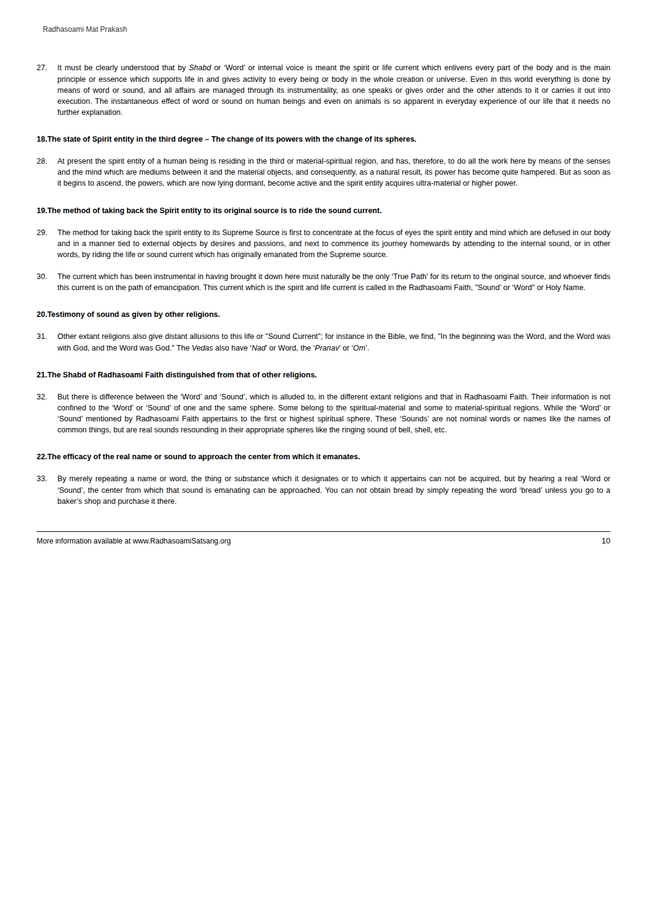Radhasoami Mat Prakash
27. It must be clearly understood that by Shabd or ‘Word’ or internal voice is meant the spirit or life current which enlivens every part of the body and is the main principle or essence which supports life in and gives activity to every being or body in the whole creation or universe. Even in this world everything is done by means of word or sound, and all affairs are managed through its instrumentality, as one speaks or gives order and the other attends to it or carries it out into execution. The instantaneous effect of word or sound on human beings and even on animals is so apparent in everyday experience of our life that it needs no further explanation.
18.The state of Spirit entity in the third degree – The change of its powers with the change of its spheres.
28. At present the spirit entity of a human being is residing in the third or material-spiritual region, and has, therefore, to do all the work here by means of the senses and the mind which are mediums between it and the material objects, and consequently, as a natural result, its power has become quite hampered. But as soon as it begins to ascend, the powers, which are now lying dormant, become active and the spirit entity acquires ultra-material or higher power.
19.The method of taking back the Spirit entity to its original source is to ride the sound current.
29. The method for taking back the spirit entity to its Supreme Source is first to concentrate at the focus of eyes the spirit entity and mind which are defused in our body and in a manner tied to external objects by desires and passions, and next to commence its journey homewards by attending to the internal sound, or in other words, by riding the life or sound current which has originally emanated from the Supreme source.
30. The current which has been instrumental in having brought it down here must naturally be the only ‘True Path’ for its return to the original source, and whoever finds this current is on the path of emancipation. This current which is the spirit and life current is called in the Radhasoami Faith, "Sound’ or ‘Word" or Holy Name.
20.Testimony of sound as given by other religions.
31. Other extant religions also give distant allusions to this life or "Sound Current"; for instance in the Bible, we find, "In the beginning was the Word, and the Word was with God, and the Word was God." The Vedas also have ‘Nad’ or Word, the ‘Pranav’ or ‘Om’.
21.The Shabd of Radhasoami Faith distinguished from that of other religions.
32. But there is difference between the ‘Word’ and ‘Sound’, which is alluded to, in the different extant religions and that in Radhasoami Faith. Their information is not confined to the ‘Word’ or ‘Sound’ of one and the same sphere. Some belong to the spiritual-material and some to material-spiritual regions. While the ‘Word’ or ‘Sound’ mentioned by Radhasoami Faith appertains to the first or highest spiritual sphere. These ‘Sounds’ are not nominal words or names like the names of common things, but are real sounds resounding in their appropriate spheres like the ringing sound of bell, shell, etc.
22.The efficacy of the real name or sound to approach the center from which it emanates.
33. By merely repeating a name or word, the thing or substance which it designates or to which it appertains can not be acquired, but by hearing a real ‘Word or ‘Sound’, the center from which that sound is emanating can be approached. You can not obtain bread by simply repeating the word ‘bread’ unless you go to a baker’s shop and purchase it there.
More information available at www.RadhasoamiSatsang.org 10